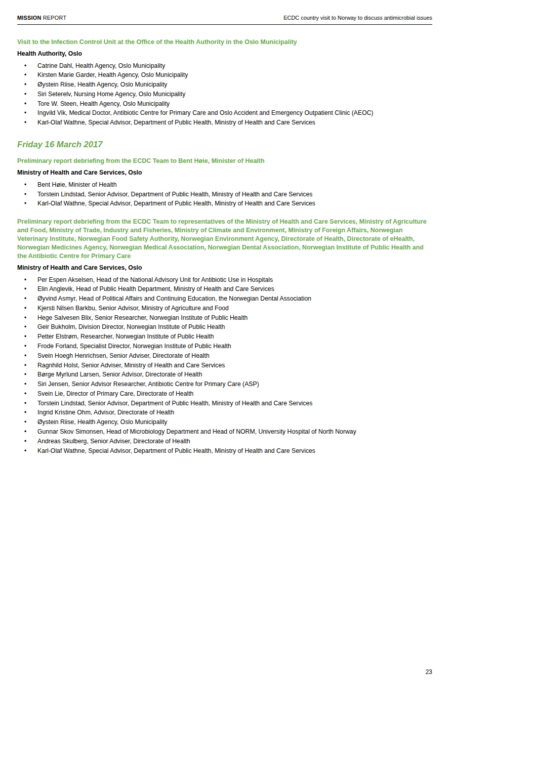MISSION REPORT
ECDC country visit to Norway to discuss antimicrobial issues
Visit to the Infection Control Unit at the Office of the Health Authority in the Oslo Municipality
Health Authority, Oslo
Catrine Dahl, Health Agency, Oslo Municipality
Kirsten Marie Garder, Health Agency, Oslo Municipality
Øystein Riise, Health Agency, Oslo Municipality
Siri Seterelv, Nursing Home Agency, Oslo Municipality
Tore W. Steen, Health Agency, Oslo Municipality
Ingvild Vik, Medical Doctor, Antibiotic Centre for Primary Care and Oslo Accident and Emergency Outpatient Clinic (AEOC)
Karl-Olaf Wathne, Special Advisor, Department of Public Health, Ministry of Health and Care Services
Friday 16 March 2017
Preliminary report debriefing from the ECDC Team to Bent Høie, Minister of Health
Ministry of Health and Care Services, Oslo
Bent Høie, Minister of Health
Torstein Lindstad, Senior Advisor, Department of Public Health, Ministry of Health and Care Services
Karl-Olaf Wathne, Special Advisor, Department of Public Health, Ministry of Health and Care Services
Preliminary report debriefing from the ECDC Team to representatives of the Ministry of Health and Care Services, Ministry of Agriculture and Food, Ministry of Trade, Industry and Fisheries, Ministry of Climate and Environment, Ministry of Foreign Affairs, Norwegian Veterinary Institute, Norwegian Food Safety Authority, Norwegian Environment Agency, Directorate of Health, Directorate of eHealth, Norwegian Medicines Agency, Norwegian Medical Association, Norwegian Dental Association, Norwegian Institute of Public Health and the Antibiotic Centre for Primary Care
Ministry of Health and Care Services, Oslo
Per Espen Akselsen, Head of the National Advisory Unit for Antibiotic Use in Hospitals
Elin Anglevik, Head of Public Health Department, Ministry of Health and Care Services
Øyvind Asmyr, Head of Political Affairs and Continuing Education, the Norwegian Dental Association
Kjersti Nilsen Barkbu, Senior Advisor, Ministry of Agriculture and Food
Hege Salvesen Blix, Senior Researcher, Norwegian Institute of Public Health
Geir Bukholm, Division Director, Norwegian Institute of Public Health
Petter Elstrøm, Researcher, Norwegian Institute of Public Health
Frode Forland, Specialist Director, Norwegian Institute of Public Health
Svein Hoegh Henrichsen, Senior Adviser, Directorate of Health
Ragnhild Holst, Senior Adviser, Ministry of Health and Care Services
Børge Myrlund Larsen, Senior Advisor, Directorate of Health
Siri Jensen, Senior Advisor Researcher, Antibiotic Centre for Primary Care (ASP)
Svein Lie, Director of Primary Care, Directorate of Health
Torstein Lindstad, Senior Advisor, Department of Public Health, Ministry of Health and Care Services
Ingrid Kristine Ohm, Advisor, Directorate of Health
Øystein Riise, Health Agency, Oslo Municipality
Gunnar Skov Simonsen, Head of Microbiology Department and Head of NORM, University Hospital of North Norway
Andreas Skulberg, Senior Adviser, Directorate of Health
Karl-Olaf Wathne, Special Advisor, Department of Public Health, Ministry of Health and Care Services
23